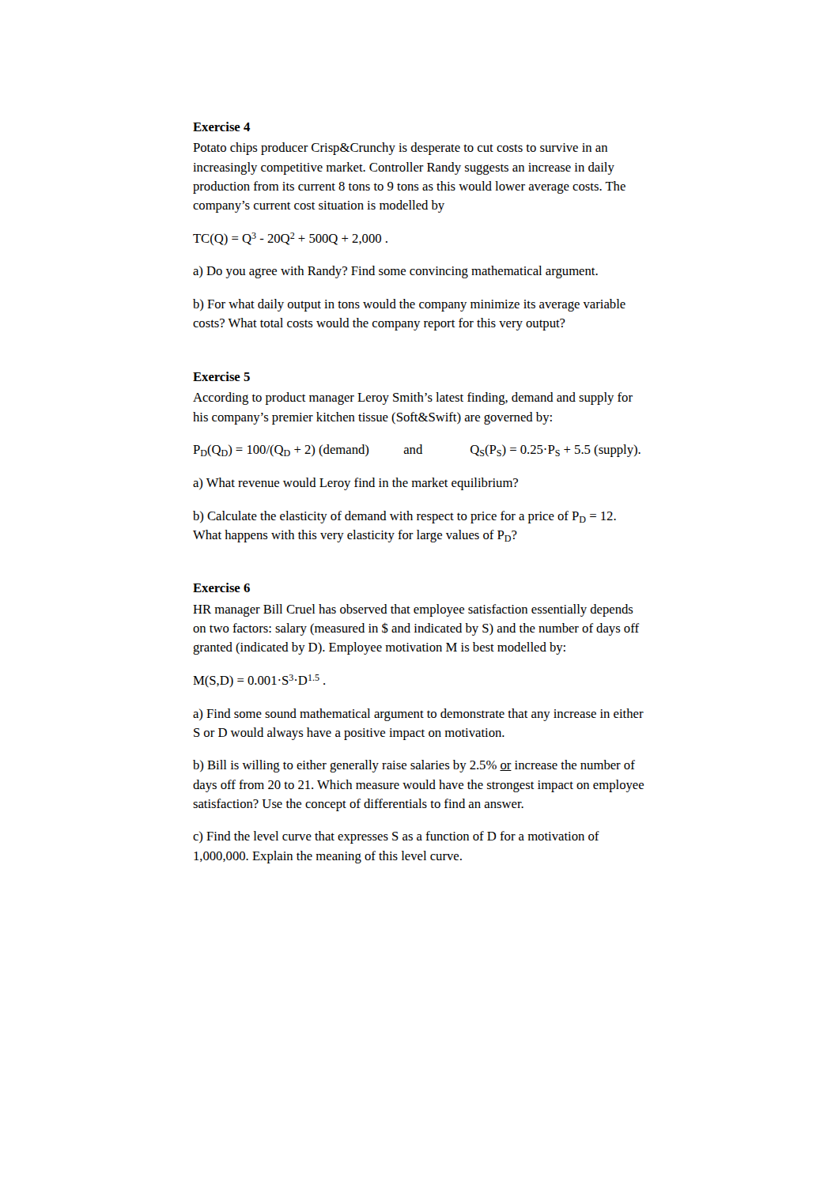Exercise 4
Potato chips producer Crisp&Crunchy is desperate to cut costs to survive in an increasingly competitive market. Controller Randy suggests an increase in daily production from its current 8 tons to 9 tons as this would lower average costs. The company’s current cost situation is modelled by
TC(Q) = Q3 - 20Q2 + 500Q + 2,000 .
a) Do you agree with Randy? Find some convincing mathematical argument.
b) For what daily output in tons would the company minimize its average variable costs? What total costs would the company report for this very output?
Exercise 5
According to product manager Leroy Smith’s latest finding, demand and supply for his company’s premier kitchen tissue (Soft&Swift) are governed by:
PD(QD) = 100/(QD + 2) (demand) and QS(PS) = 0.25·PS + 5.5 (supply).
a) What revenue would Leroy find in the market equilibrium?
b) Calculate the elasticity of demand with respect to price for a price of PD = 12. What happens with this very elasticity for large values of PD?
Exercise 6
HR manager Bill Cruel has observed that employee satisfaction essentially depends on two factors: salary (measured in $ and indicated by S) and the number of days off granted (indicated by D). Employee motivation M is best modelled by:
M(S,D) = 0.001·S3·D1.5 .
a) Find some sound mathematical argument to demonstrate that any increase in either S or D would always have a positive impact on motivation.
b) Bill is willing to either generally raise salaries by 2.5% or increase the number of days off from 20 to 21. Which measure would have the strongest impact on employee satisfaction? Use the concept of differentials to find an answer.
c) Find the level curve that expresses S as a function of D for a motivation of 1,000,000. Explain the meaning of this level curve.